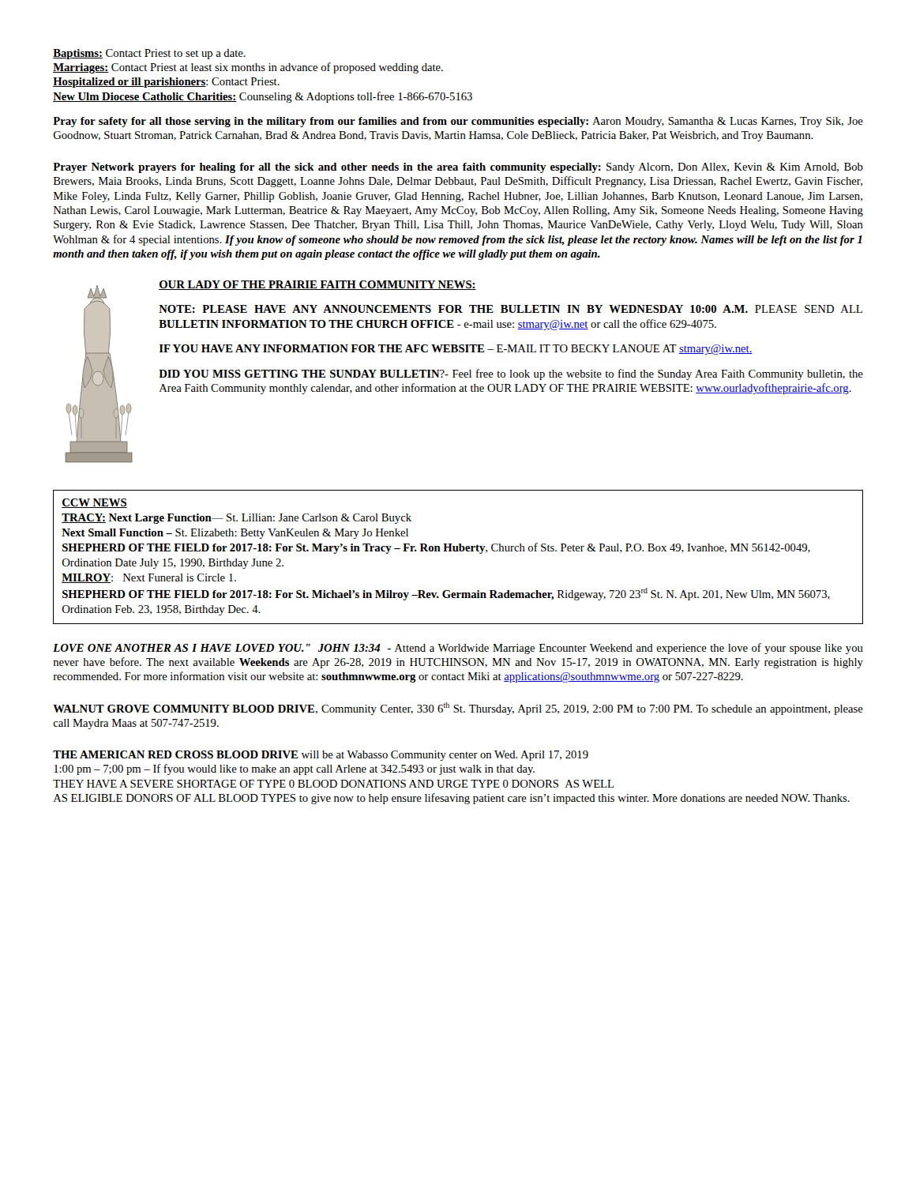Baptisms: Contact Priest to set up a date.
Marriages: Contact Priest at least six months in advance of proposed wedding date.
Hospitalized or ill parishioners: Contact Priest.
New Ulm Diocese Catholic Charities: Counseling & Adoptions toll-free 1-866-670-5163
Pray for safety for all those serving in the military from our families and from our communities especially: Aaron Moudry, Samantha & Lucas Karnes, Troy Sik, Joe Goodnow, Stuart Stroman, Patrick Carnahan, Brad & Andrea Bond, Travis Davis, Martin Hamsa, Cole DeBlieck, Patricia Baker, Pat Weisbrich, and Troy Baumann.
Prayer Network prayers for healing for all the sick and other needs in the area faith community especially: Sandy Alcorn, Don Allex, Kevin & Kim Arnold, Bob Brewers, Maia Brooks, Linda Bruns, Scott Daggett, Loanne Johns Dale, Delmar Debbaut, Paul DeSmith, Difficult Pregnancy, Lisa Driessan, Rachel Ewertz, Gavin Fischer, Mike Foley, Linda Fultz, Kelly Garner, Phillip Goblish, Joanie Gruver, Glad Henning, Rachel Hubner, Joe, Lillian Johannes, Barb Knutson, Leonard Lanoue, Jim Larsen, Nathan Lewis, Carol Louwagie, Mark Lutterman, Beatrice & Ray Maeyaert, Amy McCoy, Bob McCoy, Allen Rolling, Amy Sik, Someone Needs Healing, Someone Having Surgery, Ron & Evie Stadick, Lawrence Stassen, Dee Thatcher, Bryan Thill, Lisa Thill, John Thomas, Maurice VanDeWiele, Cathy Verly, Lloyd Welu, Tudy Will, Sloan Wohlman & for 4 special intentions. If you know of someone who should be now removed from the sick list, please let the rectory know. Names will be left on the list for 1 month and then taken off, if you wish them put on again please contact the office we will gladly put them on again.
OUR LADY OF THE PRAIRIE FAITH COMMUNITY NEWS:
NOTE: PLEASE HAVE ANY ANNOUNCEMENTS FOR THE BULLETIN IN BY WEDNESDAY 10:00 A.M. PLEASE SEND ALL BULLETIN INFORMATION TO THE CHURCH OFFICE - e-mail use: stmary@iw.net or call the office 629-4075.
IF YOU HAVE ANY INFORMATION FOR THE AFC WEBSITE – E-MAIL IT TO BECKY LANOUE AT stmary@iw.net.
DID YOU MISS GETTING THE SUNDAY BULLETIN?- Feel free to look up the website to find the Sunday Area Faith Community bulletin, the Area Faith Community monthly calendar, and other information at the OUR LADY OF THE PRAIRIE WEBSITE: www.ourladyoftheprairie-afc.org.
CCW NEWS
TRACY: Next Large Function— St. Lillian: Jane Carlson & Carol Buyck
Next Small Function – St. Elizabeth: Betty VanKeulen & Mary Jo Henkel
SHEPHERD OF THE FIELD for 2017-18: For St. Mary’s in Tracy – Fr. Ron Huberty, Church of Sts. Peter & Paul, P.O. Box 49, Ivanhoe, MN 56142-0049, Ordination Date July 15, 1990, Birthday June 2.
MILROY: Next Funeral is Circle 1.
SHEPHERD OF THE FIELD for 2017-18: For St. Michael’s in Milroy –Rev. Germain Rademacher, Ridgeway, 720 23rd St. N. Apt. 201, New Ulm, MN 56073, Ordination Feb. 23, 1958, Birthday Dec. 4.
LOVE ONE ANOTHER AS I HAVE LOVED YOU." JOHN 13:34 - Attend a Worldwide Marriage Encounter Weekend and experience the love of your spouse like you never have before. The next available Weekends are Apr 26-28, 2019 in HUTCHINSON, MN and Nov 15-17, 2019 in OWATONNA, MN. Early registration is highly recommended. For more information visit our website at: southmnwwme.org or contact Miki at applications@southmnwwme.org or 507-227-8229.
WALNUT GROVE COMMUNITY BLOOD DRIVE, Community Center, 330 6th St. Thursday, April 25, 2019, 2:00 PM to 7:00 PM. To schedule an appointment, please call Maydra Maas at 507-747-2519.
THE AMERICAN RED CROSS BLOOD DRIVE will be at Wabasso Community center on Wed. April 17, 2019
1:00 pm – 7;00 pm – If fyou would like to make an appt call Arlene at 342.5493 or just walk in that day.
THEY HAVE A SEVERE SHORTAGE OF TYPE 0 BLOOD DONATIONS AND URGE TYPE 0 DONORS AS WELL
AS ELIGIBLE DONORS OF ALL BLOOD TYPES to give now to help ensure lifesaving patient care isn’t impacted this winter. More donations are needed NOW. Thanks.